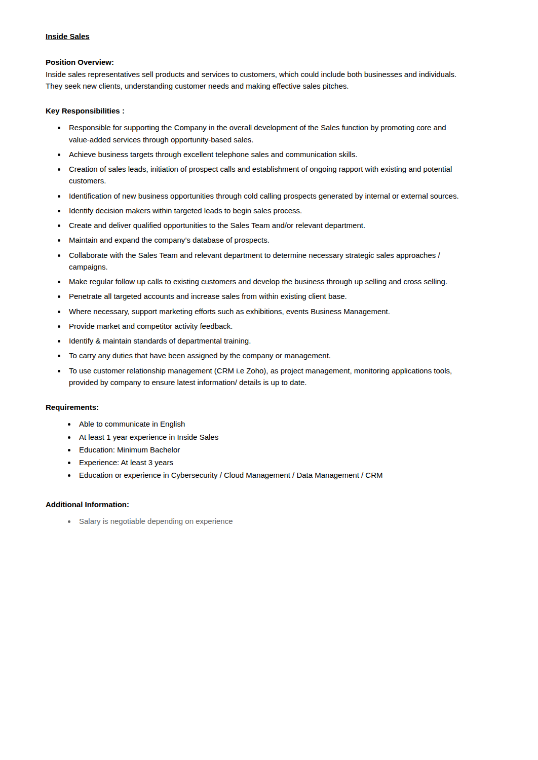Inside Sales
Position Overview:
Inside sales representatives sell products and services to customers, which could include both businesses and individuals. They seek new clients, understanding customer needs and making effective sales pitches.
Key Responsibilities :
Responsible for supporting the Company in the overall development of the Sales function by promoting core and value-added services through opportunity-based sales.
Achieve business targets through excellent telephone sales and communication skills.
Creation of sales leads, initiation of prospect calls and establishment of ongoing rapport with existing and potential customers.
Identification of new business opportunities through cold calling prospects generated by internal or external sources.
Identify decision makers within targeted leads to begin sales process.
Create and deliver qualified opportunities to the Sales Team and/or relevant department.
Maintain and expand the company’s database of prospects.
Collaborate with the Sales Team and relevant department to determine necessary strategic sales approaches / campaigns.
Make regular follow up calls to existing customers and develop the business through up selling and cross selling.
Penetrate all targeted accounts and increase sales from within existing client base.
Where necessary, support marketing efforts such as exhibitions, events Business Management.
Provide market and competitor activity feedback.
Identify & maintain standards of departmental training.
To carry any duties that have been assigned by the company or management.
To use customer relationship management (CRM i.e Zoho), as project management, monitoring applications tools, provided by company to ensure latest information/ details is up to date.
Requirements:
Able to communicate in English
At least 1 year experience in Inside Sales
Education: Minimum Bachelor
Experience: At least 3 years
Education or experience in Cybersecurity / Cloud Management / Data Management / CRM
Additional Information:
Salary is negotiable depending on experience